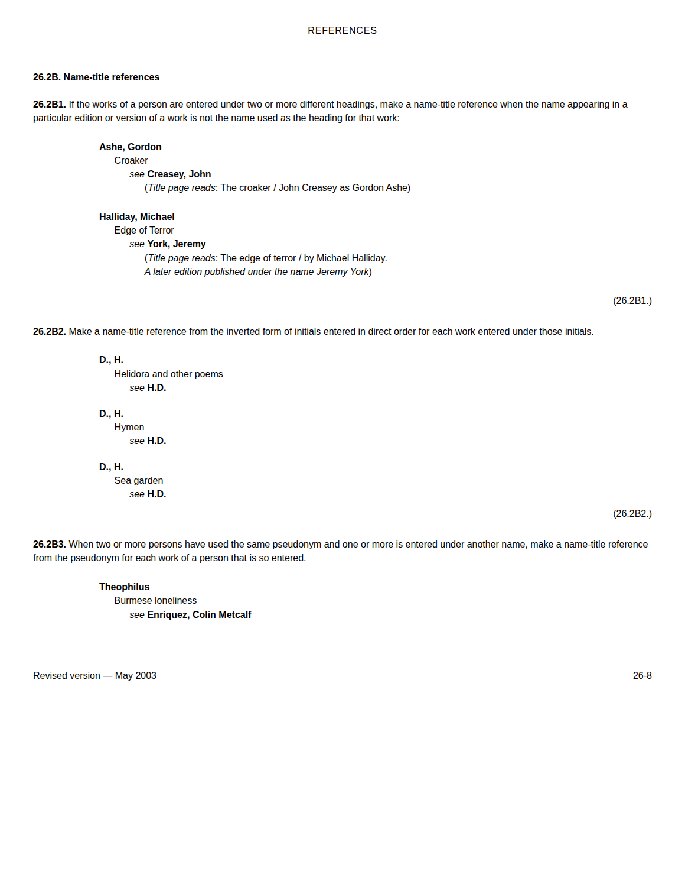REFERENCES
26.2B. Name-title references
26.2B1. If the works of a person are entered under two or more different headings, make a name-title reference when the name appearing in a particular edition or version of a work is not the name used as the heading for that work:
Ashe, Gordon
Croaker
see Creasey, John
(Title page reads: The croaker / John Creasey as Gordon Ashe)
Halliday, Michael
Edge of Terror
see York, Jeremy
(Title page reads: The edge of terror / by Michael Halliday.
A later edition published under the name Jeremy York)
(26.2B1.)
26.2B2. Make a name-title reference from the inverted form of initials entered in direct order for each work entered under those initials.
D., H.
Helidora and other poems
see H.D.
D., H.
Hymen
see H.D.
D., H.
Sea garden
see H.D.
(26.2B2.)
26.2B3. When two or more persons have used the same pseudonym and one or more is entered under another name, make a name-title reference from the pseudonym for each work of a person that is so entered.
Theophilus
Burmese loneliness
see Enriquez, Colin Metcalf
Revised version — May 2003 26-8